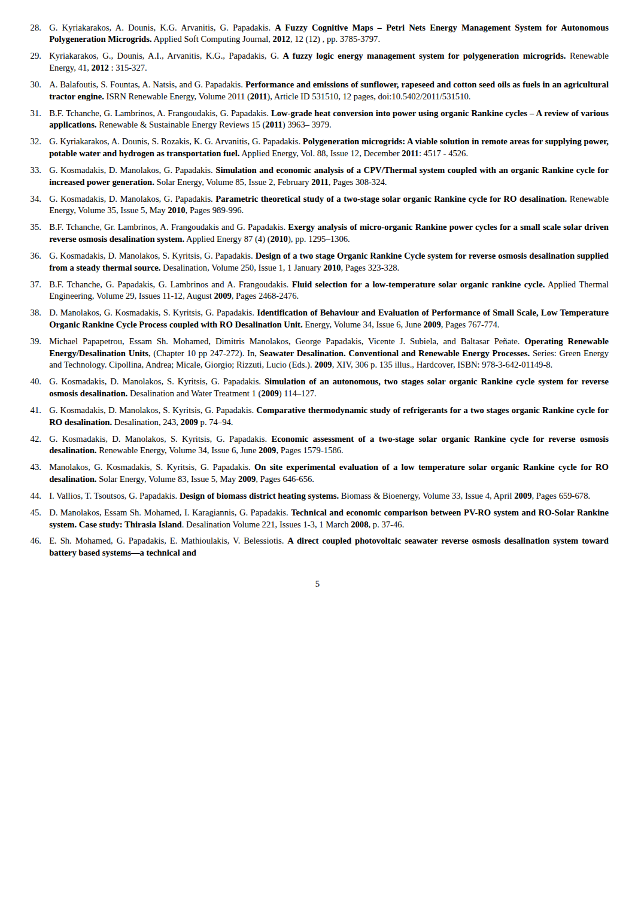28. G. Kyriakarakos, A. Dounis, K.G. Arvanitis, G. Papadakis. A Fuzzy Cognitive Maps – Petri Nets Energy Management System for Autonomous Polygeneration Microgrids. Applied Soft Computing Journal, 2012, 12 (12) , pp. 3785-3797.
29. Kyriakarakos, G., Dounis, A.I., Arvanitis, K.G., Papadakis, G. A fuzzy logic energy management system for polygeneration microgrids. Renewable Energy, 41, 2012 : 315-327.
30. A. Balafoutis, S. Fountas, A. Natsis, and G. Papadakis. Performance and emissions of sunflower, rapeseed and cotton seed oils as fuels in an agricultural tractor engine. ISRN Renewable Energy, Volume 2011 (2011), Article ID 531510, 12 pages, doi:10.5402/2011/531510.
31. B.F. Tchanche, G. Lambrinos, A. Frangoudakis, G. Papadakis. Low-grade heat conversion into power using organic Rankine cycles – A review of various applications. Renewable & Sustainable Energy Reviews 15 (2011) 3963– 3979.
32. G. Kyriakarakos, A. Dounis, S. Rozakis, K. G. Arvanitis, G. Papadakis. Polygeneration microgrids: A viable solution in remote areas for supplying power, potable water and hydrogen as transportation fuel. Applied Energy, Vol. 88, Issue 12, December 2011: 4517 - 4526.
33. G. Kosmadakis, D. Manolakos, G. Papadakis. Simulation and economic analysis of a CPV/Thermal system coupled with an organic Rankine cycle for increased power generation. Solar Energy, Volume 85, Issue 2, February 2011, Pages 308-324.
34. G. Kosmadakis, D. Manolakos, G. Papadakis. Parametric theoretical study of a two-stage solar organic Rankine cycle for RO desalination. Renewable Energy, Volume 35, Issue 5, May 2010, Pages 989-996.
35. B.F. Tchanche, Gr. Lambrinos, A. Frangoudakis and G. Papadakis. Exergy analysis of micro-organic Rankine power cycles for a small scale solar driven reverse osmosis desalination system. Applied Energy 87 (4) (2010), pp. 1295–1306.
36. G. Kosmadakis, D. Manolakos, S. Kyritsis, G. Papadakis. Design of a two stage Organic Rankine Cycle system for reverse osmosis desalination supplied from a steady thermal source. Desalination, Volume 250, Issue 1, 1 January 2010, Pages 323-328.
37. B.F. Tchanche, G. Papadakis, G. Lambrinos and A. Frangoudakis. Fluid selection for a low-temperature solar organic rankine cycle. Applied Thermal Engineering, Volume 29, Issues 11-12, August 2009, Pages 2468-2476.
38. D. Manolakos, G. Kosmadakis, S. Kyritsis, G. Papadakis. Identification of Behaviour and Evaluation of Performance of Small Scale, Low Temperature Organic Rankine Cycle Process coupled with RO Desalination Unit. Energy, Volume 34, Issue 6, June 2009, Pages 767-774.
39. Michael Papapetrou, Essam Sh. Mohamed, Dimitris Manolakos, George Papadakis, Vicente J. Subiela, and Baltasar Peñate. Operating Renewable Energy/Desalination Units, (Chapter 10 pp 247-272). In, Seawater Desalination. Conventional and Renewable Energy Processes. Series: Green Energy and Technology. Cipollina, Andrea; Micale, Giorgio; Rizzuti, Lucio (Eds.). 2009, XIV, 306 p. 135 illus., Hardcover, ISBN: 978-3-642-01149-8.
40. G. Kosmadakis, D. Manolakos, S. Kyritsis, G. Papadakis. Simulation of an autonomous, two stages solar organic Rankine cycle system for reverse osmosis desalination. Desalination and Water Treatment 1 (2009) 114–127.
41. G. Kosmadakis, D. Manolakos, S. Kyritsis, G. Papadakis. Comparative thermodynamic study of refrigerants for a two stages organic Rankine cycle for RO desalination. Desalination, 243, 2009 p. 74–94.
42. G. Kosmadakis, D. Manolakos, S. Kyritsis, G. Papadakis. Economic assessment of a two-stage solar organic Rankine cycle for reverse osmosis desalination. Renewable Energy, Volume 34, Issue 6, June 2009, Pages 1579-1586.
43. Manolakos, G. Kosmadakis, S. Kyritsis, G. Papadakis. On site experimental evaluation of a low temperature solar organic Rankine cycle for RO desalination. Solar Energy, Volume 83, Issue 5, May 2009, Pages 646-656.
44. I. Vallios, T. Tsoutsos, G. Papadakis. Design of biomass district heating systems. Biomass & Bioenergy, Volume 33, Issue 4, April 2009, Pages 659-678.
45. D. Manolakos, Essam Sh. Mohamed, I. Karagiannis, G. Papadakis. Technical and economic comparison between PV-RO system and RO-Solar Rankine system. Case study: Thirasia Island. Desalination Volume 221, Issues 1-3, 1 March 2008, p. 37-46.
46. E. Sh. Mohamed, G. Papadakis, E. Mathioulakis, V. Belessiotis. A direct coupled photovoltaic seawater reverse osmosis desalination system toward battery based systems—a technical and
5